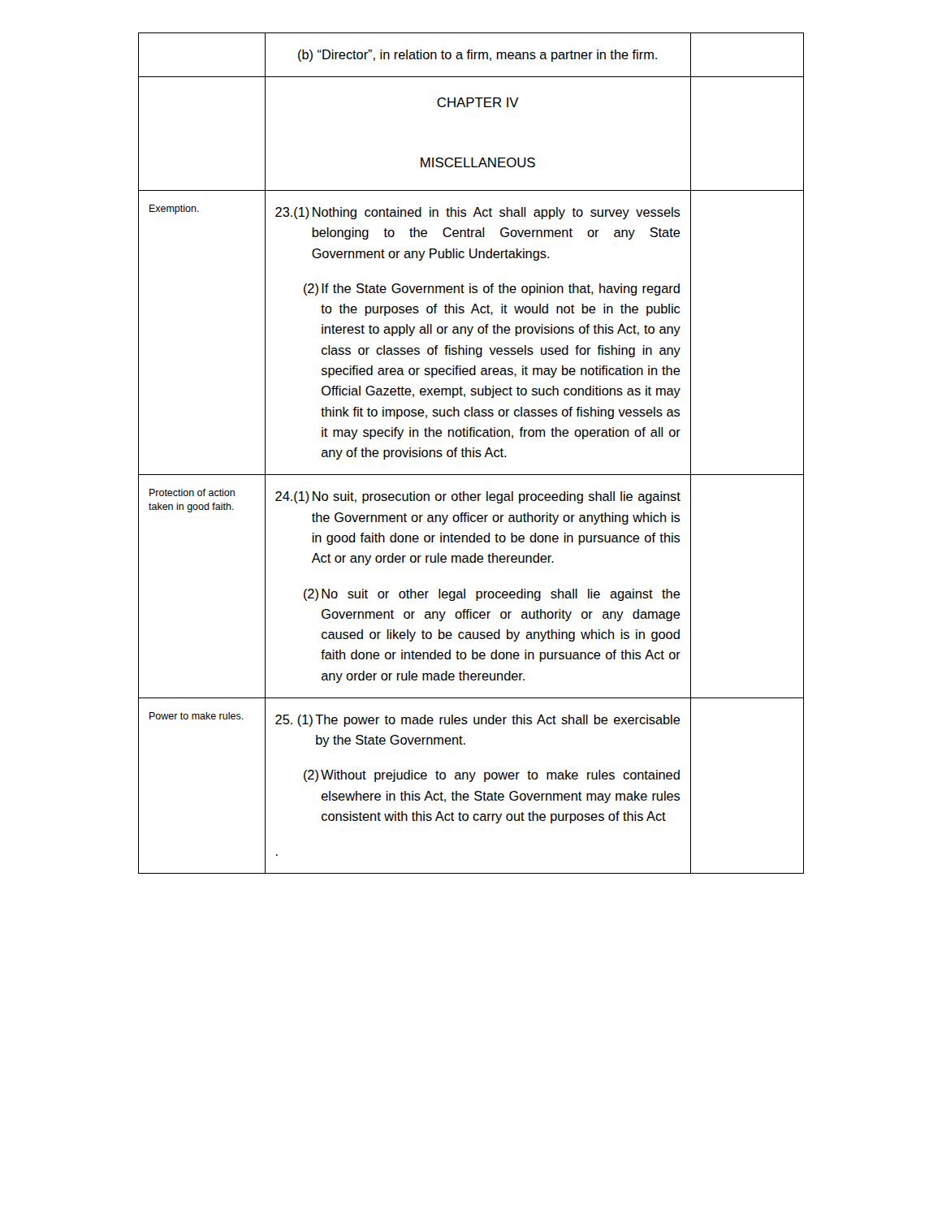| | (b) “Director”, in relation to a firm, means a partner in the firm. | |
| | CHAPTER IV MISCELLANEOUS | |
| Exemption. | 23.(1) Nothing contained in this Act shall apply to survey vessels belonging to the Central Government or any State Government or any Public Undertakings. (2) If the State Government is of the opinion that, having regard to the purposes of this Act, it would not be in the public interest to apply all or any of the provisions of this Act, to any class or classes of fishing vessels used for fishing in any specified area or specified areas, it may be notification in the Official Gazette, exempt, subject to such conditions as it may think fit to impose, such class or classes of fishing vessels as it may specify in the notification, from the operation of all or any of the provisions of this Act. | |
| Protection of action taken in good faith. | 24.(1) No suit, prosecution or other legal proceeding shall lie against the Government or any officer or authority or anything which is in good faith done or intended to be done in pursuance of this Act or any order or rule made thereunder. (2) No suit or other legal proceeding shall lie against the Government or any officer or authority or any damage caused or likely to be caused by anything which is in good faith done or intended to be done in pursuance of this Act or any order or rule made thereunder. | |
| Power to make rules. | 25. (1) The power to made rules under this Act shall be exercisable by the State Government. (2) Without prejudice to any power to make rules contained elsewhere in this Act, the State Government may make rules consistent with this Act to carry out the purposes of this Act . | |